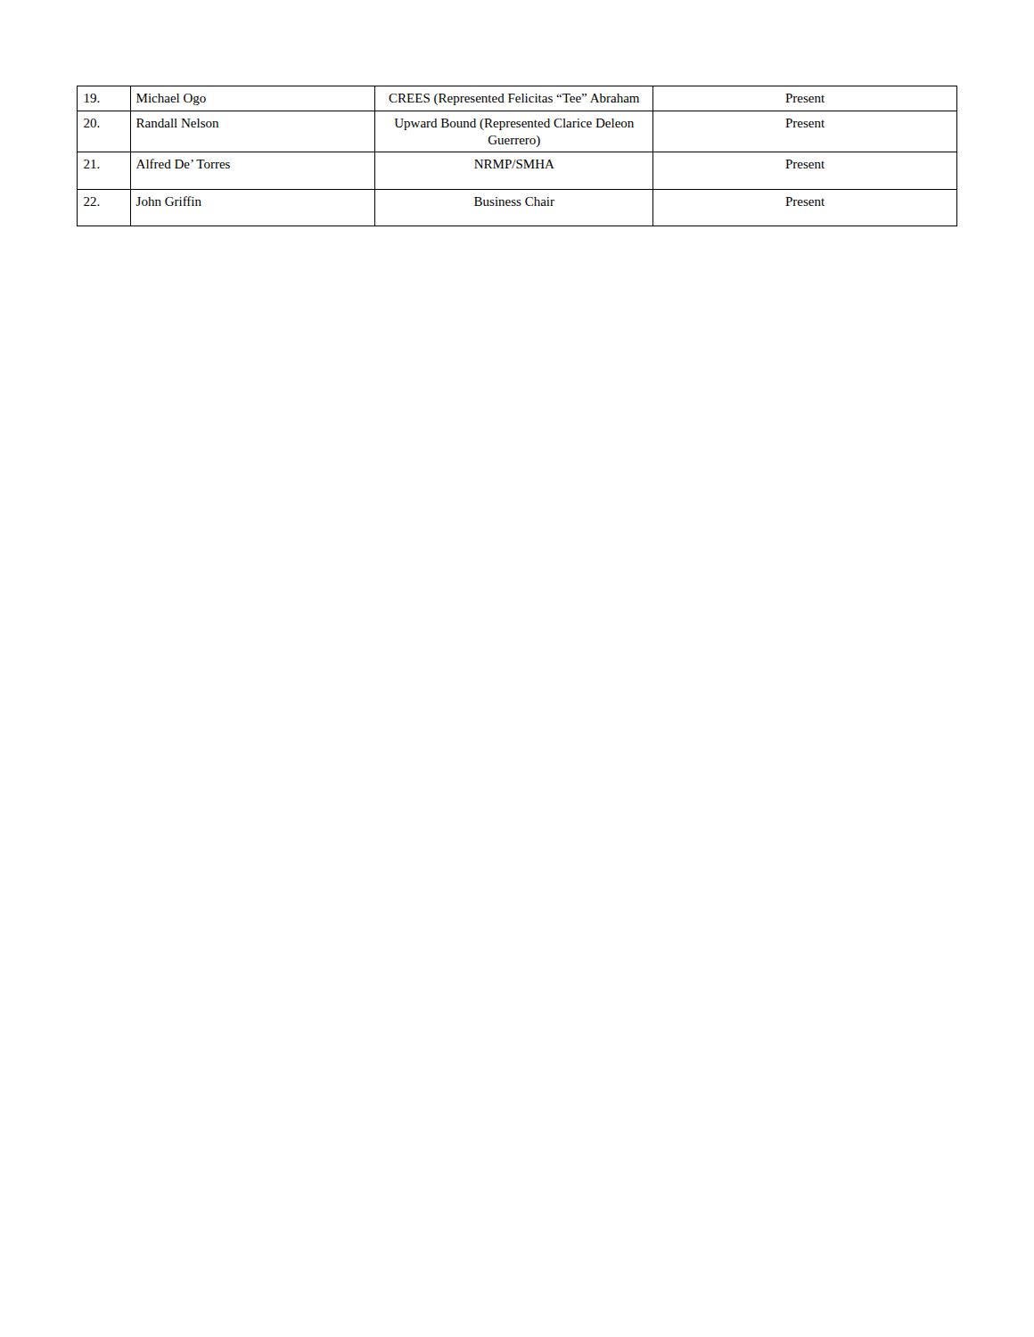| 19. | Michael Ogo | CREES (Represented Felicitas “Tee” Abraham | Present |
| 20. | Randall Nelson | Upward Bound (Represented Clarice Deleon Guerrero) | Present |
| 21. | Alfred De’ Torres | NRMP/SMHA | Present |
| 22. | John Griffin | Business Chair | Present |